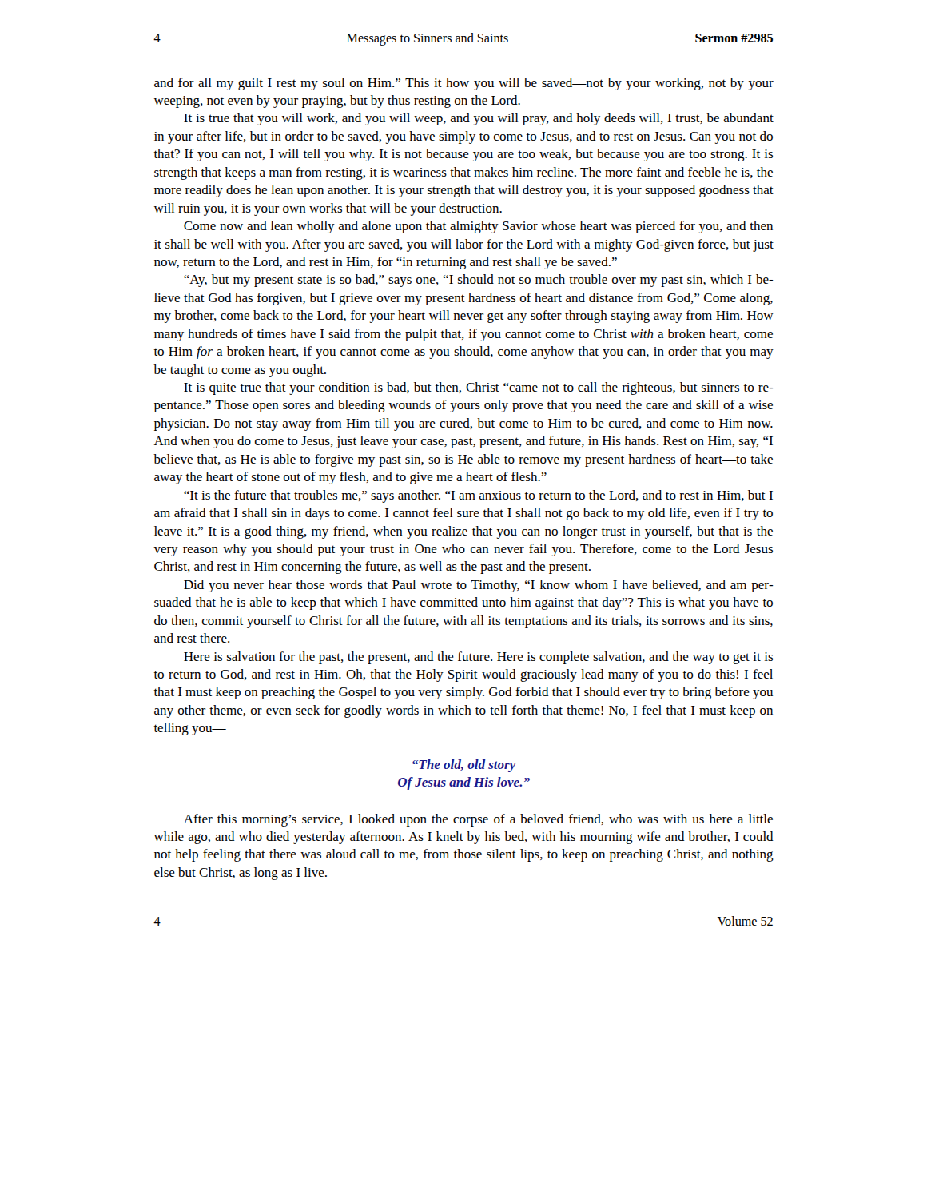4 Messages to Sinners and Saints Sermon #2985
and for all my guilt I rest my soul on Him.” This it how you will be saved—not by your working, not by your weeping, not even by your praying, but by thus resting on the Lord.
It is true that you will work, and you will weep, and you will pray, and holy deeds will, I trust, be abundant in your after life, but in order to be saved, you have simply to come to Jesus, and to rest on Jesus. Can you not do that? If you can not, I will tell you why. It is not because you are too weak, but because you are too strong. It is strength that keeps a man from resting, it is weariness that makes him recline. The more faint and feeble he is, the more readily does he lean upon another. It is your strength that will destroy you, it is your supposed goodness that will ruin you, it is your own works that will be your destruction.
Come now and lean wholly and alone upon that almighty Savior whose heart was pierced for you, and then it shall be well with you. After you are saved, you will labor for the Lord with a mighty God-given force, but just now, return to the Lord, and rest in Him, for “in returning and rest shall ye be saved.”
“Ay, but my present state is so bad,” says one, “I should not so much trouble over my past sin, which I believe that God has forgiven, but I grieve over my present hardness of heart and distance from God,” Come along, my brother, come back to the Lord, for your heart will never get any softer through staying away from Him. How many hundreds of times have I said from the pulpit that, if you cannot come to Christ with a broken heart, come to Him for a broken heart, if you cannot come as you should, come anyhow that you can, in order that you may be taught to come as you ought.
It is quite true that your condition is bad, but then, Christ “came not to call the righteous, but sinners to repentance.” Those open sores and bleeding wounds of yours only prove that you need the care and skill of a wise physician. Do not stay away from Him till you are cured, but come to Him to be cured, and come to Him now. And when you do come to Jesus, just leave your case, past, present, and future, in His hands. Rest on Him, say, “I believe that, as He is able to forgive my past sin, so is He able to remove my present hardness of heart—to take away the heart of stone out of my flesh, and to give me a heart of flesh.”
“It is the future that troubles me,” says another. “I am anxious to return to the Lord, and to rest in Him, but I am afraid that I shall sin in days to come. I cannot feel sure that I shall not go back to my old life, even if I try to leave it.” It is a good thing, my friend, when you realize that you can no longer trust in yourself, but that is the very reason why you should put your trust in One who can never fail you. Therefore, come to the Lord Jesus Christ, and rest in Him concerning the future, as well as the past and the present.
Did you never hear those words that Paul wrote to Timothy, “I know whom I have believed, and am persuaded that he is able to keep that which I have committed unto him against that day”? This is what you have to do then, commit yourself to Christ for all the future, with all its temptations and its trials, its sorrows and its sins, and rest there.
Here is salvation for the past, the present, and the future. Here is complete salvation, and the way to get it is to return to God, and rest in Him. Oh, that the Holy Spirit would graciously lead many of you to do this! I feel that I must keep on preaching the Gospel to you very simply. God forbid that I should ever try to bring before you any other theme, or even seek for goodly words in which to tell forth that theme! No, I feel that I must keep on telling you—
“The old, old story
Of Jesus and His love.”
After this morning’s service, I looked upon the corpse of a beloved friend, who was with us here a little while ago, and who died yesterday afternoon. As I knelt by his bed, with his mourning wife and brother, I could not help feeling that there was aloud call to me, from those silent lips, to keep on preaching Christ, and nothing else but Christ, as long as I live.
4 Volume 52